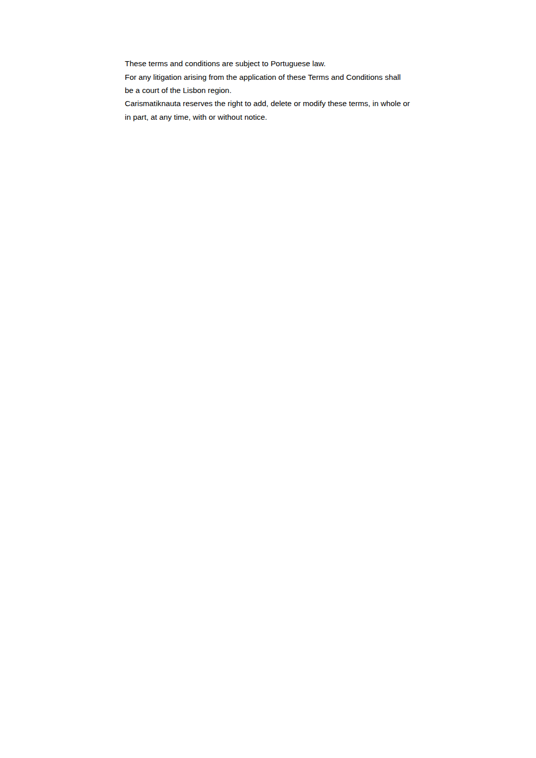These terms and conditions are subject to Portuguese law.
For any litigation arising from the application of these Terms and Conditions shall be a court of the Lisbon region.
Carismatiknauta reserves the right to add, delete or modify these terms, in whole or in part, at any time, with or without notice.